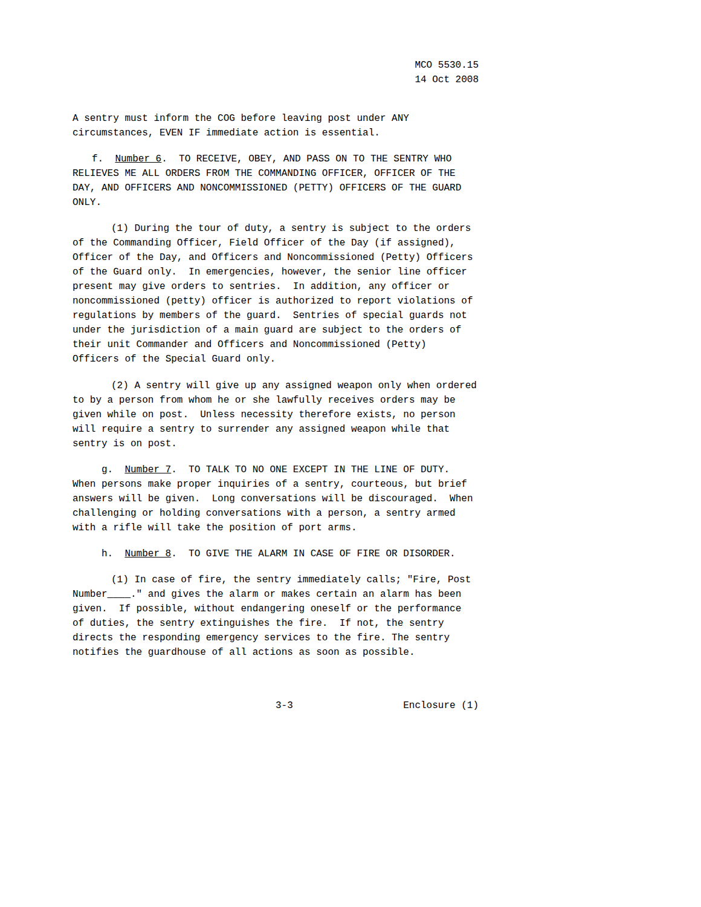MCO 5530.15 14 Oct 2008
A sentry must inform the COG before leaving post under ANY circumstances, EVEN IF immediate action is essential.
f. Number 6. TO RECEIVE, OBEY, AND PASS ON TO THE SENTRY WHO RELIEVES ME ALL ORDERS FROM THE COMMANDING OFFICER, OFFICER OF THE DAY, AND OFFICERS AND NONCOMMISSIONED (PETTY) OFFICERS OF THE GUARD ONLY.
(1) During the tour of duty, a sentry is subject to the orders of the Commanding Officer, Field Officer of the Day (if assigned), Officer of the Day, and Officers and Noncommissioned (Petty) Officers of the Guard only. In emergencies, however, the senior line officer present may give orders to sentries. In addition, any officer or noncommissioned (petty) officer is authorized to report violations of regulations by members of the guard. Sentries of special guards not under the jurisdiction of a main guard are subject to the orders of their unit Commander and Officers and Noncommissioned (Petty) Officers of the Special Guard only.
(2) A sentry will give up any assigned weapon only when ordered to by a person from whom he or she lawfully receives orders may be given while on post. Unless necessity therefore exists, no person will require a sentry to surrender any assigned weapon while that sentry is on post.
g. Number 7. TO TALK TO NO ONE EXCEPT IN THE LINE OF DUTY. When persons make proper inquiries of a sentry, courteous, but brief answers will be given. Long conversations will be discouraged. When challenging or holding conversations with a person, a sentry armed with a rifle will take the position of port arms.
h. Number 8. TO GIVE THE ALARM IN CASE OF FIRE OR DISORDER.
(1) In case of fire, the sentry immediately calls; "Fire, Post Number____." and gives the alarm or makes certain an alarm has been given. If possible, without endangering oneself or the performance of duties, the sentry extinguishes the fire. If not, the sentry directs the responding emergency services to the fire. The sentry notifies the guardhouse of all actions as soon as possible.
3-3 Enclosure (1)